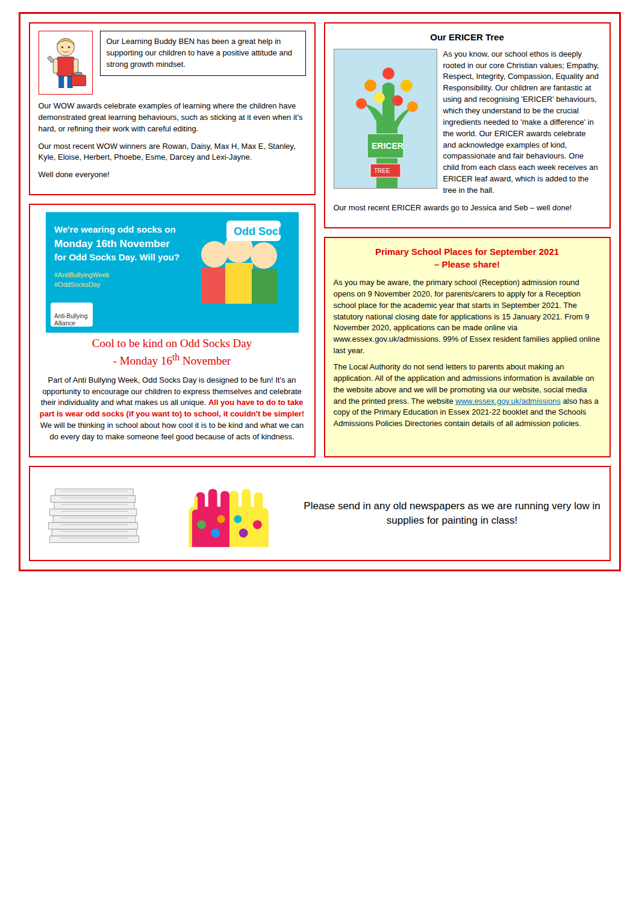Our Learning Buddy BEN has been a great help in supporting our children to have a positive attitude and strong growth mindset.
Our WOW awards celebrate examples of learning where the children have demonstrated great learning behaviours, such as sticking at it even when it's hard, or refining their work with careful editing.
Our most recent WOW winners are Rowan, Daisy, Max H, Max E, Stanley, Kyle, Eloise, Herbert, Phoebe, Esme, Darcey and Lexi-Jayne.
Well done everyone!
Cool to be kind on Odd Socks Day
- Monday 16th November
Part of Anti Bullying Week, Odd Socks Day is designed to be fun! It's an opportunity to encourage our children to express themselves and celebrate their individuality and what makes us all unique. All you have to do to take part is wear odd socks (if you want to) to school, it couldn't be simpler! We will be thinking in school about how cool it is to be kind and what we can do every day to make someone feel good because of acts of kindness.
Our ERICER Tree
As you know, our school ethos is deeply rooted in our core Christian values; Empathy, Respect, Integrity, Compassion, Equality and Responsibility. Our children are fantastic at using and recognising 'ERICER' behaviours, which they understand to be the crucial ingredients needed to 'make a difference' in the world. Our ERICER awards celebrate and acknowledge examples of kind, compassionate and fair behaviours. One child from each class each week receives an ERICER leaf award, which is added to the tree in the hall.
Our most recent ERICER awards go to Jessica and Seb – well done!
Primary School Places for September 2021
– Please share!
As you may be aware, the primary school (Reception) admission round opens on 9 November 2020, for parents/carers to apply for a Reception school place for the academic year that starts in September 2021. The statutory national closing date for applications is 15 January 2021. From 9 November 2020, applications can be made online via www.essex.gov.uk/admissions. 99% of Essex resident families applied online last year.
The Local Authority do not send letters to parents about making an application. All of the application and admissions information is available on the website above and we will be promoting via our website, social media and the printed press. The website www.essex.gov.uk/admissions also has a copy of the Primary Education in Essex 2021-22 booklet and the Schools Admissions Policies Directories contain details of all admission policies.
Please send in any old newspapers as we are running very low in supplies for painting in class!